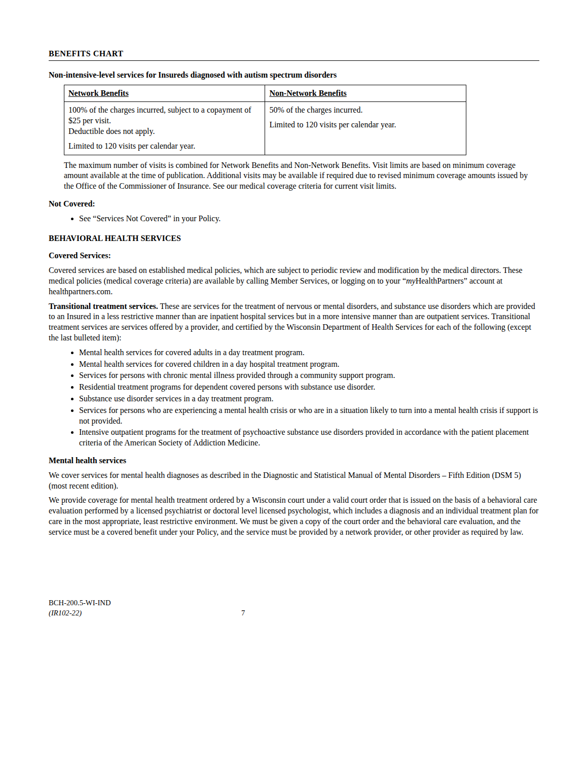BENEFITS CHART
Non-intensive-level services for Insureds diagnosed with autism spectrum disorders
| Network Benefits | Non-Network Benefits |
| --- | --- |
| 100% of the charges incurred, subject to a copayment of $25 per visit. Deductible does not apply. Limited to 120 visits per calendar year. | 50% of the charges incurred. Limited to 120 visits per calendar year. |
The maximum number of visits is combined for Network Benefits and Non-Network Benefits. Visit limits are based on minimum coverage amount available at the time of publication. Additional visits may be available if required due to revised minimum coverage amounts issued by the Office of the Commissioner of Insurance. See our medical coverage criteria for current visit limits.
Not Covered:
See “Services Not Covered” in your Policy.
BEHAVIORAL HEALTH SERVICES
Covered Services:
Covered services are based on established medical policies, which are subject to periodic review and modification by the medical directors. These medical policies (medical coverage criteria) are available by calling Member Services, or logging on to your “my HealthPartners” account at healthpartners.com.
Transitional treatment services. These are services for the treatment of nervous or mental disorders, and substance use disorders which are provided to an Insured in a less restrictive manner than are inpatient hospital services but in a more intensive manner than are outpatient services. Transitional treatment services are services offered by a provider, and certified by the Wisconsin Department of Health Services for each of the following (except the last bulleted item):
Mental health services for covered adults in a day treatment program.
Mental health services for covered children in a day hospital treatment program.
Services for persons with chronic mental illness provided through a community support program.
Residential treatment programs for dependent covered persons with substance use disorder.
Substance use disorder services in a day treatment program.
Services for persons who are experiencing a mental health crisis or who are in a situation likely to turn into a mental health crisis if support is not provided.
Intensive outpatient programs for the treatment of psychoactive substance use disorders provided in accordance with the patient placement criteria of the American Society of Addiction Medicine.
Mental health services
We cover services for mental health diagnoses as described in the Diagnostic and Statistical Manual of Mental Disorders – Fifth Edition (DSM 5) (most recent edition).
We provide coverage for mental health treatment ordered by a Wisconsin court under a valid court order that is issued on the basis of a behavioral care evaluation performed by a licensed psychiatrist or doctoral level licensed psychologist, which includes a diagnosis and an individual treatment plan for care in the most appropriate, least restrictive environment. We must be given a copy of the court order and the behavioral care evaluation, and the service must be a covered benefit under your Policy, and the service must be provided by a network provider, or other provider as required by law.
BCH-200.5-WI-IND
(IR102-22)
7